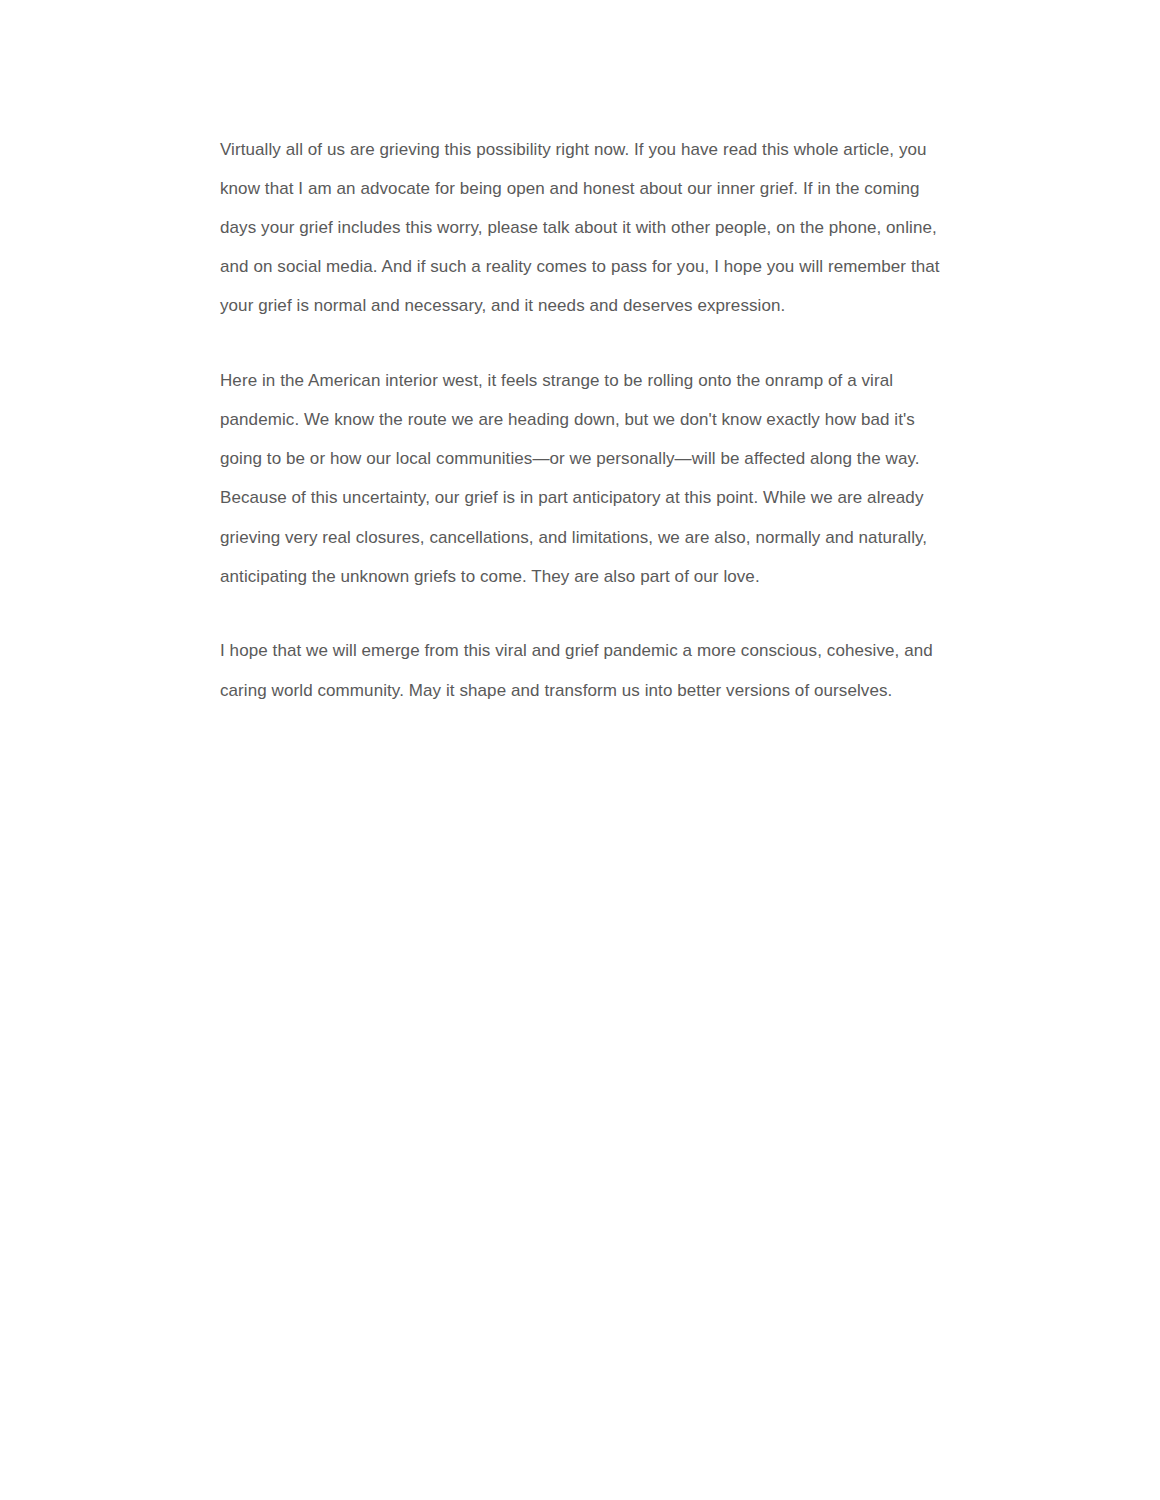Virtually all of us are grieving this possibility right now. If you have read this whole article, you know that I am an advocate for being open and honest about our inner grief. If in the coming days your grief includes this worry, please talk about it with other people, on the phone, online, and on social media. And if such a reality comes to pass for you, I hope you will remember that your grief is normal and necessary, and it needs and deserves expression.
Here in the American interior west, it feels strange to be rolling onto the onramp of a viral pandemic. We know the route we are heading down, but we don't know exactly how bad it's going to be or how our local communities—or we personally—will be affected along the way. Because of this uncertainty, our grief is in part anticipatory at this point. While we are already grieving very real closures, cancellations, and limitations, we are also, normally and naturally, anticipating the unknown griefs to come. They are also part of our love.
I hope that we will emerge from this viral and grief pandemic a more conscious, cohesive, and caring world community. May it shape and transform us into better versions of ourselves.